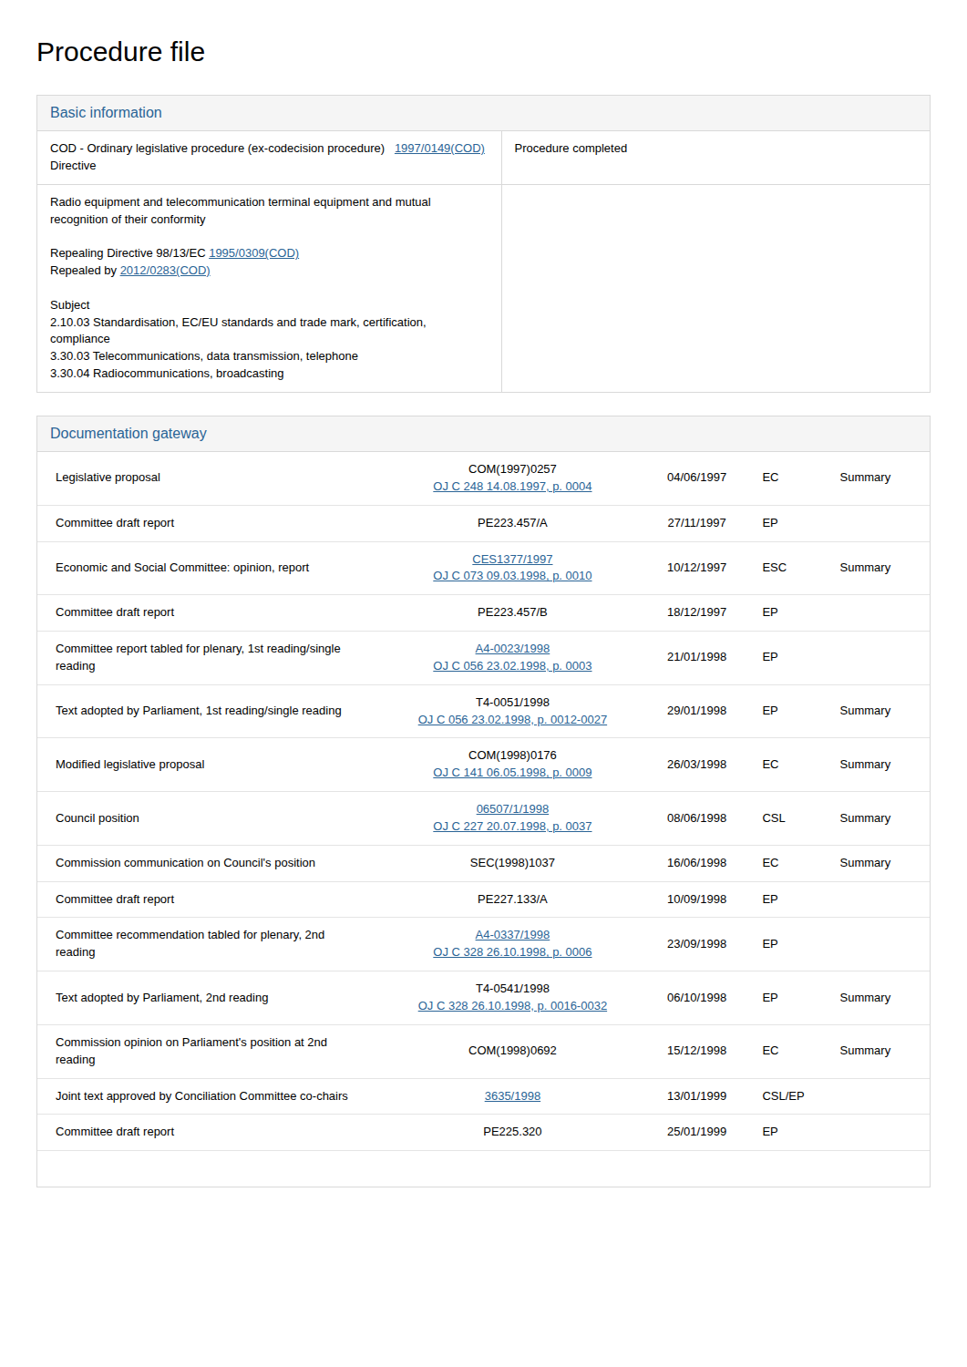Procedure file
Basic information
| COD - Ordinary legislative procedure (ex-codecision procedure) 1997/0149(COD) Directive | Procedure completed |
| Radio equipment and telecommunication terminal equipment and mutual recognition of their conformity Repealing Directive 98/13/EC 1995/0309(COD) Repealed by 2012/0283(COD) Subject 2.10.03 Standardisation, EC/EU standards and trade mark, certification, compliance 3.30.03 Telecommunications, data transmission, telephone 3.30.04 Radiocommunications, broadcasting | |
Documentation gateway
| Legislative proposal | | COM(1997)0257 OJ C 248 14.08.1997, p. 0004 | 04/06/1997 | EC | Summary |
| Committee draft report | | PE223.457/A | 27/11/1997 | EP | |
| Economic and Social Committee: opinion, report | | CES1377/1997 OJ C 073 09.03.1998, p. 0010 | 10/12/1997 | ESC | Summary |
| Committee draft report | | PE223.457/B | 18/12/1997 | EP | |
| Committee report tabled for plenary, 1st reading/single reading | | A4-0023/1998 OJ C 056 23.02.1998, p. 0003 | 21/01/1998 | EP | |
| Text adopted by Parliament, 1st reading/single reading | | T4-0051/1998 OJ C 056 23.02.1998, p. 0012-0027 | 29/01/1998 | EP | Summary |
| Modified legislative proposal | | COM(1998)0176 OJ C 141 06.05.1998, p. 0009 | 26/03/1998 | EC | Summary |
| Council position | | 06507/1/1998 OJ C 227 20.07.1998, p. 0037 | 08/06/1998 | CSL | Summary |
| Commission communication on Council's position | | SEC(1998)1037 | 16/06/1998 | EC | Summary |
| Committee draft report | | PE227.133/A | 10/09/1998 | EP | |
| Committee recommendation tabled for plenary, 2nd reading | | A4-0337/1998 OJ C 328 26.10.1998, p. 0006 | 23/09/1998 | EP | |
| Text adopted by Parliament, 2nd reading | | T4-0541/1998 OJ C 328 26.10.1998, p. 0016-0032 | 06/10/1998 | EP | Summary |
| Commission opinion on Parliament's position at 2nd reading | | COM(1998)0692 | 15/12/1998 | EC | Summary |
| Joint text approved by Conciliation Committee co-chairs | | 3635/1998 | 13/01/1999 | CSL/EP | |
| Committee draft report | | PE225.320 | 25/01/1999 | EP | |